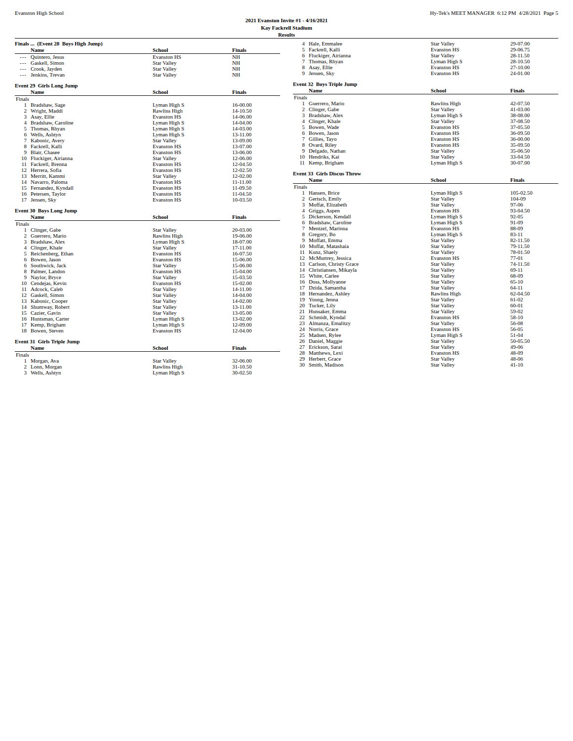Evanston High School
Hy-Tek's MEET MANAGER 6:12 PM 4/28/2021 Page 5
2021 Evanston Invite #1 - 4/16/2021
Kay Fackrell Stadium
Results
Finals ... (Event 28 Boys High Jump)
| | Name | School | Finals |
| --- | --- | --- | --- |
| --- | Quintero, Jesus | Evanston HS | NH |
| --- | Gaskell, Simon | Star Valley | NH |
| --- | Crook, Jayden | Star Valley | NH |
| --- | Jenkins, Trevan | Star Valley | NH |
Event 29 Girls Long Jump
| | Name | School | Finals |
| --- | --- | --- | --- |
| Finals |
| 1 | Bradshaw, Sage | Lyman High S | 16-00.00 |
| 2 | Wright, Maddi | Rawlins High | 14-10.50 |
| 3 | Asay, Ellie | Evanston HS | 14-06.00 |
| 4 | Bradshaw, Caroline | Lyman High S | 14-04.00 |
| 5 | Thomas, Rhyan | Lyman High S | 14-03.00 |
| 6 | Wells, Ashtyn | Lyman High S | 13-11.00 |
| 7 | Kabonic, Avery | Star Valley | 13-09.00 |
| 8 | Fackrell, Kalli | Evanston HS | 13-07.00 |
| 9 | Blair, Chasee | Evanston HS | 13-06.00 |
| 10 | Fluckiger, Airianna | Star Valley | 12-06.00 |
| 11 | Fackrell, Brenna | Evanston HS | 12-04.50 |
| 12 | Herrera, Sofia | Evanston HS | 12-02.50 |
| 13 | Merritt, Kammi | Star Valley | 12-02.00 |
| 14 | Navarro, Paloma | Evanston HS | 11-11.00 |
| 15 | Fernandez, Kyndall | Evanston HS | 11-09.50 |
| 16 | Petersen, Taylor | Evanston HS | 11-04.50 |
| 17 | Jensen, Sky | Evanston HS | 10-03.50 |
Event 30 Boys Long Jump
| | Name | School | Finals |
| --- | --- | --- | --- |
| Finals |
| 1 | Clinger, Gabe | Star Valley | 20-03.00 |
| 2 | Guerrero, Mario | Rawlins High | 19-06.00 |
| 3 | Bradshaw, Alex | Lyman High S | 18-07.00 |
| 4 | Clinger, Khale | Star Valley | 17-11.00 |
| 5 | Reichenberg, Ethan | Evanston HS | 16-07.50 |
| 6 | Bowen, Jason | Evanston HS | 15-06.00 |
| 6 | Southwick, Jack | Star Valley | 15-06.00 |
| 8 | Palmer, Landon | Evanston HS | 15-04.00 |
| 9 | Naylor, Bryce | Star Valley | 15-03.50 |
| 10 | Cendejas, Kevin | Evanston HS | 15-02.00 |
| 11 | Adcock, Caleb | Star Valley | 14-11.00 |
| 12 | Gaskell, Simon | Star Valley | 14-04.00 |
| 13 | Kabonic, Cooper | Star Valley | 14-02.00 |
| 14 | Shumway, Robert | Star Valley | 13-11.00 |
| 15 | Cazier, Gavin | Star Valley | 13-05.00 |
| 16 | Huntsman, Carter | Lyman High S | 13-02.00 |
| 17 | Kemp, Brigham | Lyman High S | 12-09.00 |
| 18 | Bowen, Steven | Evanston HS | 12-04.00 |
Event 31 Girls Triple Jump
| | Name | School | Finals |
| --- | --- | --- | --- |
| Finals |
| 1 | Morgan, Ava | Star Valley | 32-06.00 |
| 2 | Lonn, Morgan | Rawlins High | 31-10.50 |
| 3 | Wells, Ashtyn | Lyman High S | 30-02.50 |
| 4 | Hale, Emmalee | Star Valley | 29-07.00 |
| 5 | Fackrell, Kalli | Evanston HS | 29-06.75 |
| 6 | Fluckiger, Airianna | Star Valley | 28-11.50 |
| 7 | Thomas, Rhyan | Lyman High S | 28-10.50 |
| 8 | Asay, Ellie | Evanston HS | 27-10.00 |
| 9 | Jensen, Sky | Evanston HS | 24-01.00 |
Event 32 Boys Triple Jump
| | Name | School | Finals |
| --- | --- | --- | --- |
| Finals |
| 1 | Guerrero, Mario | Rawlins High | 42-07.50 |
| 2 | Clinger, Gabe | Star Valley | 41-03.00 |
| 3 | Bradshaw, Alex | Lyman High S | 38-08.00 |
| 4 | Clinger, Khale | Star Valley | 37-08.50 |
| 5 | Bowen, Wade | Evanston HS | 37-05.50 |
| 6 | Bowen, Jason | Evanston HS | 36-09.50 |
| 7 | Gillies, Tayo | Evanston HS | 36-00.00 |
| 8 | Ovard, Riley | Evanston HS | 35-09.50 |
| 9 | Delgado, Nathan | Star Valley | 35-06.50 |
| 10 | Hendriks, Kai | Star Valley | 33-04.50 |
| 11 | Kemp, Brigham | Lyman High S | 30-07.00 |
Event 33 Girls Discus Throw
| | Name | School | Finals |
| --- | --- | --- | --- |
| Finals |
| 1 | Hansen, Brice | Lyman High S | 105-02.50 |
| 2 | Gertsch, Emily | Star Valley | 104-09 |
| 3 | Moffat, Elizabeth | Star Valley | 97-06 |
| 4 | Griggs, Aspen | Evanston HS | 93-04.50 |
| 5 | Dickerson, Kendall | Lyman High S | 92-05 |
| 6 | Bradshaw, Caroline | Lyman High S | 91-09 |
| 7 | Mentzel, Marinna | Evanston HS | 88-09 |
| 8 | Gregory, Bo | Lyman High S | 83-11 |
| 9 | Moffatt, Emma | Star Valley | 82-11.50 |
| 10 | Moffat, Matashaia | Star Valley | 79-11.50 |
| 11 | Kunz, Shaely | Star Valley | 78-01.50 |
| 12 | McMurtrey, Jessica | Evanston HS | 77-01 |
| 13 | Carlson, Christy Grace | Star Valley | 74-11.50 |
| 14 | Christiansen, Mikayla | Star Valley | 69-11 |
| 15 | White, Carlee | Star Valley | 68-09 |
| 16 | Doss, Mollyanne | Star Valley | 65-10 |
| 17 | Dzida, Samantha | Star Valley | 64-11 |
| 18 | Hernandez, Ashley | Rawlins High | 62-04.50 |
| 19 | Young, Jenna | Star Valley | 61-02 |
| 20 | Tucker, Lily | Star Valley | 60-01 |
| 21 | Hunsaker, Emma | Star Valley | 59-02 |
| 22 | Schmidt, Kyndal | Evanston HS | 58-10 |
| 23 | Almanza, Emalitzy | Star Valley | 56-08 |
| 24 | Norris, Grace | Evanston HS | 56-05 |
| 25 | Madsen, Rylee | Lyman High S | 51-04 |
| 26 | Daniel, Maggie | Star Valley | 50-05.50 |
| 27 | Erickson, Sarai | Star Valley | 49-06 |
| 28 | Matthews, Lexi | Evanston HS | 48-09 |
| 29 | Herbert, Grace | Star Valley | 48-06 |
| 30 | Smith, Madison | Star Valley | 41-10 |